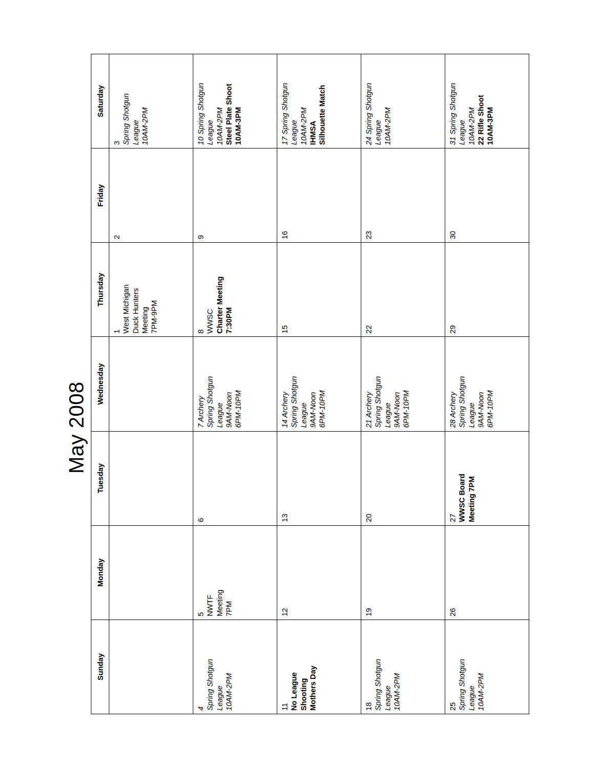May 2008
| Sunday | Monday | Tuesday | Wednesday | Thursday | Friday | Saturday |
| --- | --- | --- | --- | --- | --- | --- |
| | | | | 1 West Michigan Duck Hunters Meeting 7PM-9PM | 2 | 3 Spring Shotgun League 10AM-2PM |
| 4 Spring Shotgun League 10AM-2PM | 5 NWTF Meeting 7PM | 6 | 7 Archery Spring Shotgun League 9AM-Noon 6PM-10PM | 8 WWSC Charter Meeting 7:30PM | 9 | 10 Spring Shotgun League 10AM-2PM Steel Plate Shoot 10AM-3PM |
| 11 No League Shooting Mothers Day | 12 | 13 | 14 Archery Spring Shotgun League 9AM-Noon 6PM-10PM | 15 | 16 | 17 Spring Shotgun League 10AM-2PM IHMSA Silhouette Match |
| 18 Spring Shotgun League 10AM-2PM | 19 | 20 | 21 Archery Spring Shotgun League 9AM-Noon 6PM-10PM | 22 | 23 | 24 Spring Shotgun League 10AM-2PM |
| 25 Spring Shotgun League 10AM-2PM | 26 | 27 WWSC Board Meeting 7PM | 28 Archery Spring Shotgun League 9AM-Noon 6PM-10PM | 29 | 30 | 31 Spring Shotgun League 10AM-2PM 22 Rifle Shoot 10AM-3PM |